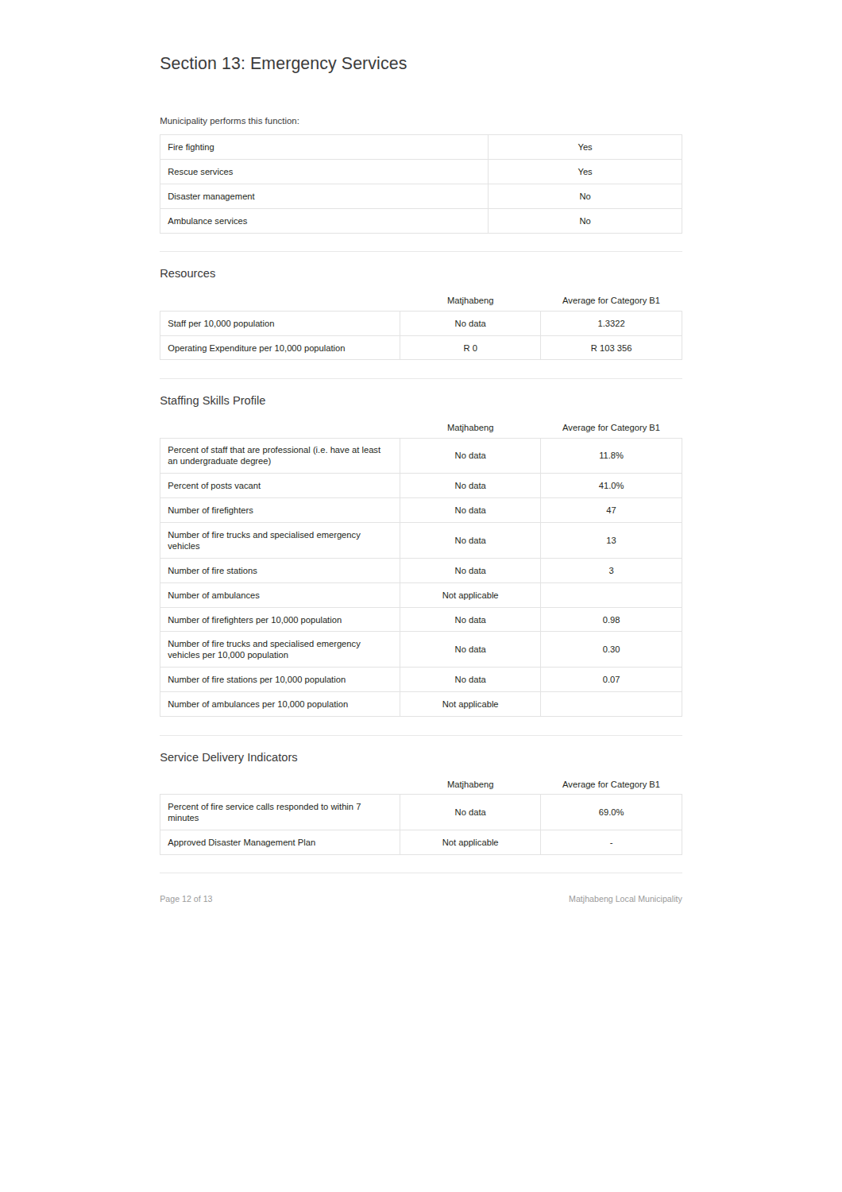Section 13: Emergency Services
Municipality performs this function:
| Fire fighting | Yes |
| Rescue services | Yes |
| Disaster management | No |
| Ambulance services | No |
Resources
| | Matjhabeng | Average for Category B1 |
| --- | --- | --- |
| Staff per 10,000 population | No data | 1.3322 |
| Operating Expenditure per 10,000 population | R 0 | R 103 356 |
Staffing Skills Profile
| | Matjhabeng | Average for Category B1 |
| --- | --- | --- |
| Percent of staff that are professional (i.e. have at least an undergraduate degree) | No data | 11.8% |
| Percent of posts vacant | No data | 41.0% |
| Number of firefighters | No data | 47 |
| Number of fire trucks and specialised emergency vehicles | No data | 13 |
| Number of fire stations | No data | 3 |
| Number of ambulances | Not applicable | |
| Number of firefighters per 10,000 population | No data | 0.98 |
| Number of fire trucks and specialised emergency vehicles per 10,000 population | No data | 0.30 |
| Number of fire stations per 10,000 population | No data | 0.07 |
| Number of ambulances per 10,000 population | Not applicable | |
Service Delivery Indicators
| | Matjhabeng | Average for Category B1 |
| --- | --- | --- |
| Percent of fire service calls responded to within 7 minutes | No data | 69.0% |
| Approved Disaster Management Plan | Not applicable | - |
Page 12 of 13 Matjhabeng Local Municipality